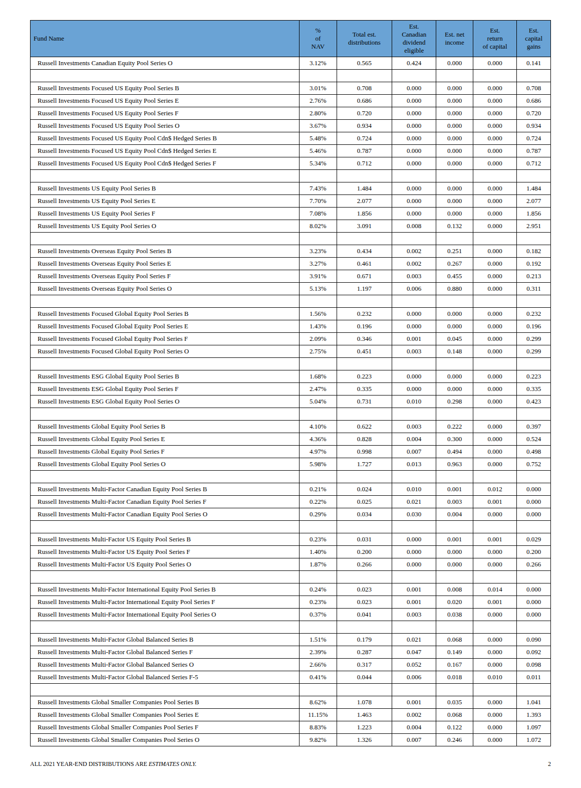| Fund Name | % of NAV | Total est. distributions | Est. Canadian dividend eligible | Est. net income | Est. return of capital | Est. capital gains |
| --- | --- | --- | --- | --- | --- | --- |
| Russell Investments Canadian Equity Pool Series O | 3.12% | 0.565 | 0.424 | 0.000 | 0.000 | 0.141 |
| Russell Investments Focused US Equity Pool Series B | 3.01% | 0.708 | 0.000 | 0.000 | 0.000 | 0.708 |
| Russell Investments Focused US Equity Pool Series E | 2.76% | 0.686 | 0.000 | 0.000 | 0.000 | 0.686 |
| Russell Investments Focused US Equity Pool Series F | 2.80% | 0.720 | 0.000 | 0.000 | 0.000 | 0.720 |
| Russell Investments Focused US Equity Pool Series O | 3.67% | 0.934 | 0.000 | 0.000 | 0.000 | 0.934 |
| Russell Investments Focused US Equity Pool Cdn$ Hedged Series B | 5.48% | 0.724 | 0.000 | 0.000 | 0.000 | 0.724 |
| Russell Investments Focused US Equity Pool Cdn$ Hedged Series E | 5.46% | 0.787 | 0.000 | 0.000 | 0.000 | 0.787 |
| Russell Investments Focused US Equity Pool Cdn$ Hedged Series F | 5.34% | 0.712 | 0.000 | 0.000 | 0.000 | 0.712 |
| Russell Investments US Equity Pool Series B | 7.43% | 1.484 | 0.000 | 0.000 | 0.000 | 1.484 |
| Russell Investments US Equity Pool Series E | 7.70% | 2.077 | 0.000 | 0.000 | 0.000 | 2.077 |
| Russell Investments US Equity Pool Series F | 7.08% | 1.856 | 0.000 | 0.000 | 0.000 | 1.856 |
| Russell Investments US Equity Pool Series O | 8.02% | 3.091 | 0.008 | 0.132 | 0.000 | 2.951 |
| Russell Investments Overseas Equity Pool Series B | 3.23% | 0.434 | 0.002 | 0.251 | 0.000 | 0.182 |
| Russell Investments Overseas Equity Pool Series E | 3.27% | 0.461 | 0.002 | 0.267 | 0.000 | 0.192 |
| Russell Investments Overseas Equity Pool Series F | 3.91% | 0.671 | 0.003 | 0.455 | 0.000 | 0.213 |
| Russell Investments Overseas Equity Pool Series O | 5.13% | 1.197 | 0.006 | 0.880 | 0.000 | 0.311 |
| Russell Investments Focused Global Equity Pool Series B | 1.56% | 0.232 | 0.000 | 0.000 | 0.000 | 0.232 |
| Russell Investments Focused Global Equity Pool Series E | 1.43% | 0.196 | 0.000 | 0.000 | 0.000 | 0.196 |
| Russell Investments Focused Global Equity Pool Series F | 2.09% | 0.346 | 0.001 | 0.045 | 0.000 | 0.299 |
| Russell Investments Focused Global Equity Pool Series O | 2.75% | 0.451 | 0.003 | 0.148 | 0.000 | 0.299 |
| Russell Investments ESG Global Equity Pool Series B | 1.68% | 0.223 | 0.000 | 0.000 | 0.000 | 0.223 |
| Russell Investments ESG Global Equity Pool Series F | 2.47% | 0.335 | 0.000 | 0.000 | 0.000 | 0.335 |
| Russell Investments ESG Global Equity Pool Series O | 5.04% | 0.731 | 0.010 | 0.298 | 0.000 | 0.423 |
| Russell Investments Global Equity Pool Series B | 4.10% | 0.622 | 0.003 | 0.222 | 0.000 | 0.397 |
| Russell Investments Global Equity Pool Series E | 4.36% | 0.828 | 0.004 | 0.300 | 0.000 | 0.524 |
| Russell Investments Global Equity Pool Series F | 4.97% | 0.998 | 0.007 | 0.494 | 0.000 | 0.498 |
| Russell Investments Global Equity Pool Series O | 5.98% | 1.727 | 0.013 | 0.963 | 0.000 | 0.752 |
| Russell Investments Multi-Factor Canadian Equity Pool Series B | 0.21% | 0.024 | 0.010 | 0.001 | 0.012 | 0.000 |
| Russell Investments Multi-Factor Canadian Equity Pool Series F | 0.22% | 0.025 | 0.021 | 0.003 | 0.001 | 0.000 |
| Russell Investments Multi-Factor Canadian Equity Pool Series O | 0.29% | 0.034 | 0.030 | 0.004 | 0.000 | 0.000 |
| Russell Investments Multi-Factor US Equity Pool Series B | 0.23% | 0.031 | 0.000 | 0.001 | 0.001 | 0.029 |
| Russell Investments Multi-Factor US Equity Pool Series F | 1.40% | 0.200 | 0.000 | 0.000 | 0.000 | 0.200 |
| Russell Investments Multi-Factor US Equity Pool Series O | 1.87% | 0.266 | 0.000 | 0.000 | 0.000 | 0.266 |
| Russell Investments Multi-Factor International Equity Pool Series B | 0.24% | 0.023 | 0.001 | 0.008 | 0.014 | 0.000 |
| Russell Investments Multi-Factor International Equity Pool Series F | 0.23% | 0.023 | 0.001 | 0.020 | 0.001 | 0.000 |
| Russell Investments Multi-Factor International Equity Pool Series O | 0.37% | 0.041 | 0.003 | 0.038 | 0.000 | 0.000 |
| Russell Investments Multi-Factor Global Balanced Series B | 1.51% | 0.179 | 0.021 | 0.068 | 0.000 | 0.090 |
| Russell Investments Multi-Factor Global Balanced Series F | 2.39% | 0.287 | 0.047 | 0.149 | 0.000 | 0.092 |
| Russell Investments Multi-Factor Global Balanced Series O | 2.66% | 0.317 | 0.052 | 0.167 | 0.000 | 0.098 |
| Russell Investments Multi-Factor Global Balanced Series F-5 | 0.41% | 0.044 | 0.006 | 0.018 | 0.010 | 0.011 |
| Russell Investments Global Smaller Companies Pool Series B | 8.62% | 1.078 | 0.001 | 0.035 | 0.000 | 1.041 |
| Russell Investments Global Smaller Companies Pool Series E | 11.15% | 1.463 | 0.002 | 0.068 | 0.000 | 1.393 |
| Russell Investments Global Smaller Companies Pool Series F | 8.83% | 1.223 | 0.004 | 0.122 | 0.000 | 1.097 |
| Russell Investments Global Smaller Companies Pool Series O | 9.82% | 1.326 | 0.007 | 0.246 | 0.000 | 1.072 |
ALL 2021 YEAR-END DISTRIBUTIONS ARE ESTIMATES ONLY. 2